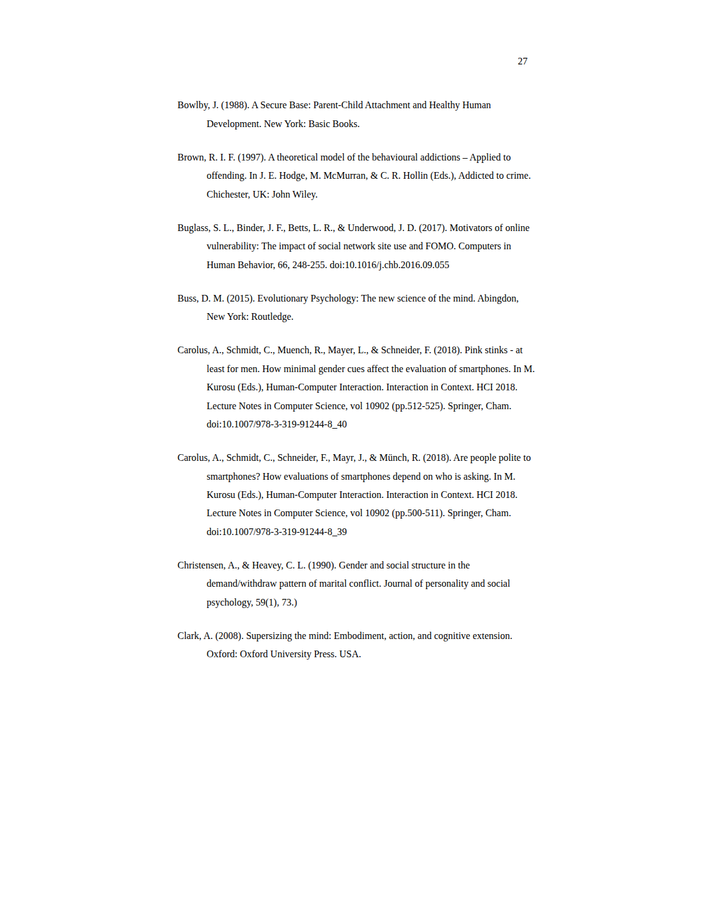27
Bowlby, J. (1988). A Secure Base: Parent-Child Attachment and Healthy Human Development. New York: Basic Books.
Brown, R. I. F. (1997). A theoretical model of the behavioural addictions – Applied to offending. In J. E. Hodge, M. McMurran, & C. R. Hollin (Eds.), Addicted to crime. Chichester, UK: John Wiley.
Buglass, S. L., Binder, J. F., Betts, L. R., & Underwood, J. D. (2017). Motivators of online vulnerability: The impact of social network site use and FOMO. Computers in Human Behavior, 66, 248-255. doi:10.1016/j.chb.2016.09.055
Buss, D. M. (2015). Evolutionary Psychology: The new science of the mind. Abingdon, New York: Routledge.
Carolus, A., Schmidt, C., Muench, R., Mayer, L., & Schneider, F. (2018). Pink stinks - at least for men. How minimal gender cues affect the evaluation of smartphones. In M. Kurosu (Eds.), Human-Computer Interaction. Interaction in Context. HCI 2018. Lecture Notes in Computer Science, vol 10902 (pp.512-525). Springer, Cham. doi:10.1007/978-3-319-91244-8_40
Carolus, A., Schmidt, C., Schneider, F., Mayr, J., & Münch, R. (2018). Are people polite to smartphones? How evaluations of smartphones depend on who is asking. In M. Kurosu (Eds.), Human-Computer Interaction. Interaction in Context. HCI 2018. Lecture Notes in Computer Science, vol 10902 (pp.500-511). Springer, Cham. doi:10.1007/978-3-319-91244-8_39
Christensen, A., & Heavey, C. L. (1990). Gender and social structure in the demand/withdraw pattern of marital conflict. Journal of personality and social psychology, 59(1), 73.)
Clark, A. (2008). Supersizing the mind: Embodiment, action, and cognitive extension. Oxford: Oxford University Press. USA.